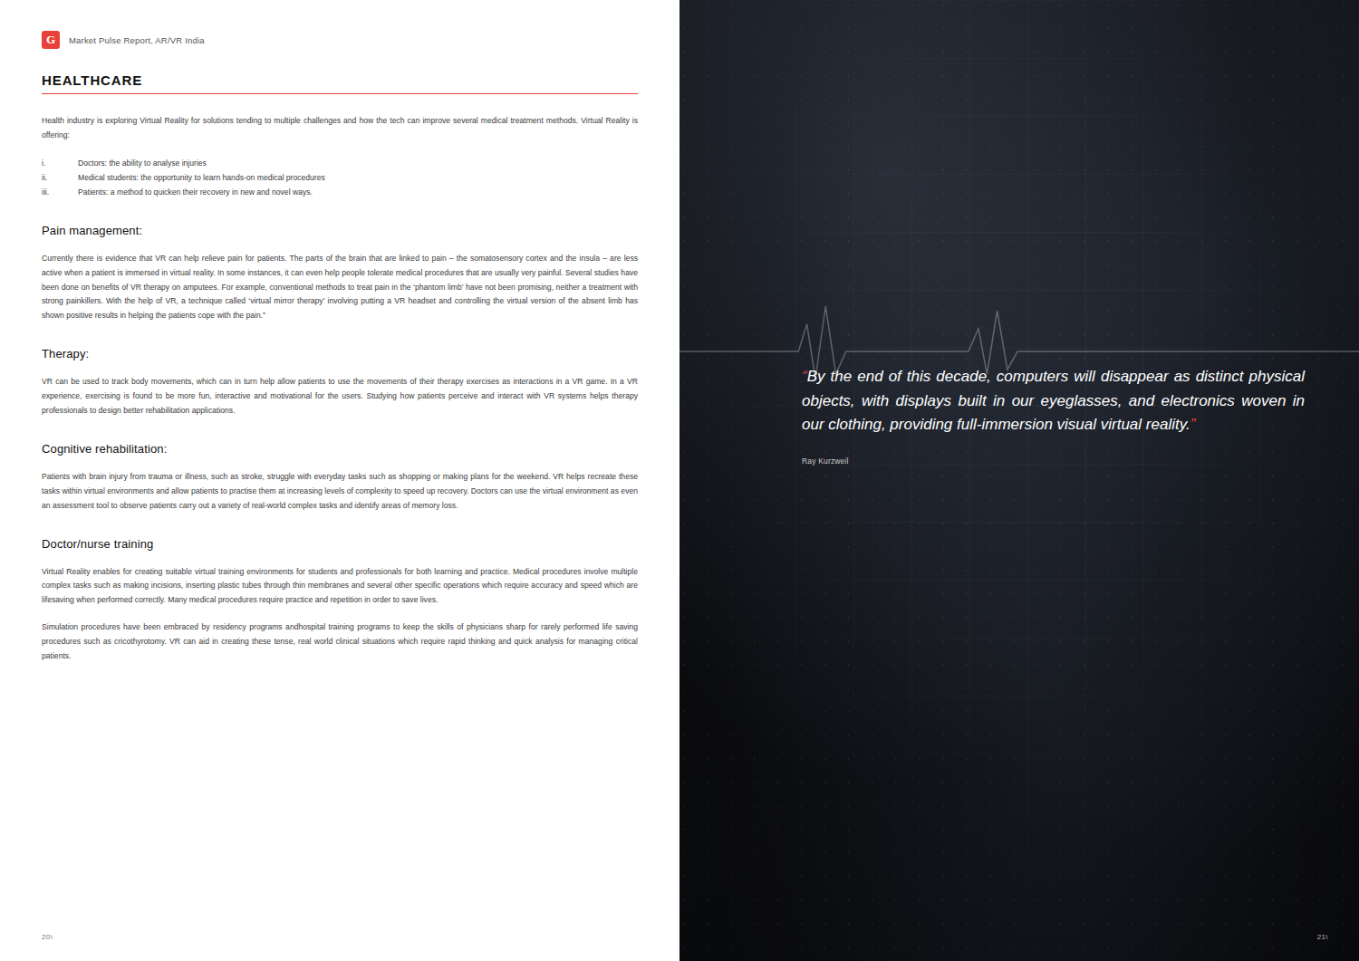G
Market Pulse Report, AR/VR India
HEALTHCARE
Health industry is exploring Virtual Reality for solutions tending to multiple challenges and how the tech can improve several medical treatment methods. Virtual Reality is offering:
i. Doctors: the ability to analyse injuries
ii. Medical students: the opportunity to learn hands-on medical procedures
iii. Patients: a method to quicken their recovery in new and novel ways.
Pain management:
Currently there is evidence that VR can help relieve pain for patients. The parts of the brain that are linked to pain – the somatosensory cortex and the insula – are less active when a patient is immersed in virtual reality. In some instances, it can even help people tolerate medical procedures that are usually very painful. Several studies have been done on benefits of VR therapy on amputees. For example, conventional methods to treat pain in the ‘phantom limb’ have not been promising, neither a treatment with strong painkillers. With the help of VR, a technique called ‘virtual mirror therapy’ involving putting a VR headset and controlling the virtual version of the absent limb has shown positive results in helping the patients cope with the pain.”
Therapy:
VR can be used to track body movements, which can in turn help allow patients to use the movements of their therapy exercises as interactions in a VR game. In a VR experience, exercising is found to be more fun, interactive and motivational for the users. Studying how patients perceive and interact with VR systems helps therapy professionals to design better rehabilitation applications.
Cognitive rehabilitation:
Patients with brain injury from trauma or illness, such as stroke, struggle with everyday tasks such as shopping or making plans for the weekend. VR helps recreate these tasks within virtual environments and allow patients to practise them at increasing levels of complexity to speed up recovery. Doctors can use the virtual environment as even an assessment tool to observe patients carry out a variety of real-world complex tasks and identify areas of memory loss.
Doctor/nurse training
Virtual Reality enables for creating suitable virtual training environments for students and professionals for both learning and practice. Medical procedures involve multiple complex tasks such as making incisions, inserting plastic tubes through thin membranes and several other specific operations which require accuracy and speed which are lifesaving when performed correctly. Many medical procedures require practice and repetition in order to save lives.
Simulation procedures have been embraced by residency programs andhospital training programs to keep the skills of physicians sharp for rarely performed life saving procedures such as cricothyrotomy. VR can aid in creating these tense, real world clinical situations which require rapid thinking and quick analysis for managing critical patients.
20\
“By the end of this decade, computers will disappear as distinct physical objects, with displays built in our eyeglasses, and electronics woven in our clothing, providing full-immersion visual virtual reality.”
Ray Kurzweil
21\